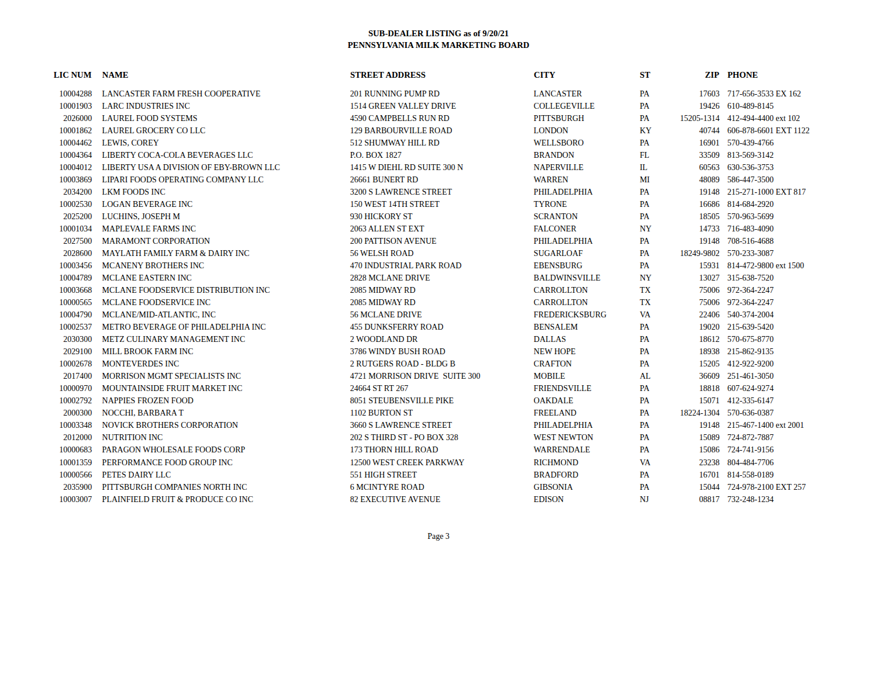SUB-DEALER LISTING as of 9/20/21
PENNSYLVANIA MILK MARKETING BOARD
| LIC NUM | NAME | STREET ADDRESS | CITY | ST | ZIP | PHONE |
| --- | --- | --- | --- | --- | --- | --- |
| 10004288 | LANCASTER FARM FRESH COOPERATIVE | 201 RUNNING PUMP RD | LANCASTER | PA | 17603 | 717-656-3533 EX 162 |
| 10001903 | LARC INDUSTRIES INC | 1514 GREEN VALLEY DRIVE | COLLEGEVILLE | PA | 19426 | 610-489-8145 |
| 2026000 | LAUREL FOOD SYSTEMS | 4590 CAMPBELLS RUN RD | PITTSBURGH | PA | 15205-1314 | 412-494-4400 ext 102 |
| 10001862 | LAUREL GROCERY CO LLC | 129 BARBOURVILLE ROAD | LONDON | KY | 40744 | 606-878-6601 EXT 1122 |
| 10004462 | LEWIS, COREY | 512 SHUMWAY HILL RD | WELLSBORO | PA | 16901 | 570-439-4766 |
| 10004364 | LIBERTY COCA-COLA BEVERAGES LLC | P.O. BOX 1827 | BRANDON | FL | 33509 | 813-569-3142 |
| 10004012 | LIBERTY USA A DIVISION OF EBY-BROWN LLC | 1415 W DIEHL RD SUITE 300 N | NAPERVILLE | IL | 60563 | 630-536-3753 |
| 10003869 | LIPARI FOODS OPERATING COMPANY LLC | 26661 BUNERT RD | WARREN | MI | 48089 | 586-447-3500 |
| 2034200 | LKM FOODS INC | 3200 S LAWRENCE STREET | PHILADELPHIA | PA | 19148 | 215-271-1000 EXT 817 |
| 10002530 | LOGAN BEVERAGE INC | 150 WEST 14TH STREET | TYRONE | PA | 16686 | 814-684-2920 |
| 2025200 | LUCHINS, JOSEPH M | 930 HICKORY ST | SCRANTON | PA | 18505 | 570-963-5699 |
| 10001034 | MAPLEVALE FARMS INC | 2063 ALLEN ST EXT | FALCONER | NY | 14733 | 716-483-4090 |
| 2027500 | MARAMONT CORPORATION | 200 PATTISON AVENUE | PHILADELPHIA | PA | 19148 | 708-516-4688 |
| 2028600 | MAYLATH FAMILY FARM & DAIRY INC | 56 WELSH ROAD | SUGARLOAF | PA | 18249-9802 | 570-233-3087 |
| 10003456 | MCANENY BROTHERS INC | 470 INDUSTRIAL PARK ROAD | EBENSBURG | PA | 15931 | 814-472-9800 ext 1500 |
| 10004789 | MCLANE EASTERN INC | 2828 MCLANE DRIVE | BALDWINSVILLE | NY | 13027 | 315-638-7520 |
| 10003668 | MCLANE FOODSERVICE DISTRIBUTION INC | 2085 MIDWAY RD | CARROLLTON | TX | 75006 | 972-364-2247 |
| 10000565 | MCLANE FOODSERVICE INC | 2085 MIDWAY RD | CARROLLTON | TX | 75006 | 972-364-2247 |
| 10004790 | MCLANE/MID-ATLANTIC, INC | 56 MCLANE DRIVE | FREDERICKSBURG | VA | 22406 | 540-374-2004 |
| 10002537 | METRO BEVERAGE OF PHILADELPHIA INC | 455 DUNKSFERRY ROAD | BENSALEM | PA | 19020 | 215-639-5420 |
| 2030300 | METZ CULINARY MANAGEMENT INC | 2 WOODLAND DR | DALLAS | PA | 18612 | 570-675-8770 |
| 2029100 | MILL BROOK FARM INC | 3786 WINDY BUSH ROAD | NEW HOPE | PA | 18938 | 215-862-9135 |
| 10002678 | MONTEVERDES INC | 2 RUTGERS ROAD - BLDG B | CRAFTON | PA | 15205 | 412-922-9200 |
| 2017400 | MORRISON MGMT SPECIALISTS INC | 4721 MORRISON DRIVE SUITE 300 | MOBILE | AL | 36609 | 251-461-3050 |
| 10000970 | MOUNTAINSIDE FRUIT MARKET INC | 24664 ST RT 267 | FRIENDSVILLE | PA | 18818 | 607-624-9274 |
| 10002792 | NAPPIES FROZEN FOOD | 8051 STEUBENSVILLE PIKE | OAKDALE | PA | 15071 | 412-335-6147 |
| 2000300 | NOCCHI, BARBARA T | 1102 BURTON ST | FREELAND | PA | 18224-1304 | 570-636-0387 |
| 10003348 | NOVICK BROTHERS CORPORATION | 3660 S LAWRENCE STREET | PHILADELPHIA | PA | 19148 | 215-467-1400 ext 2001 |
| 2012000 | NUTRITION INC | 202 S THIRD ST - PO BOX 328 | WEST NEWTON | PA | 15089 | 724-872-7887 |
| 10000683 | PARAGON WHOLESALE FOODS CORP | 173 THORN HILL ROAD | WARRENDALE | PA | 15086 | 724-741-9156 |
| 10001359 | PERFORMANCE FOOD GROUP INC | 12500 WEST CREEK PARKWAY | RICHMOND | VA | 23238 | 804-484-7706 |
| 10000566 | PETES DAIRY LLC | 551 HIGH STREET | BRADFORD | PA | 16701 | 814-558-0189 |
| 2035900 | PITTSBURGH COMPANIES NORTH INC | 6 MCINTYRE ROAD | GIBSONIA | PA | 15044 | 724-978-2100 EXT 257 |
| 10003007 | PLAINFIELD FRUIT & PRODUCE CO INC | 82 EXECUTIVE AVENUE | EDISON | NJ | 08817 | 732-248-1234 |
Page 3